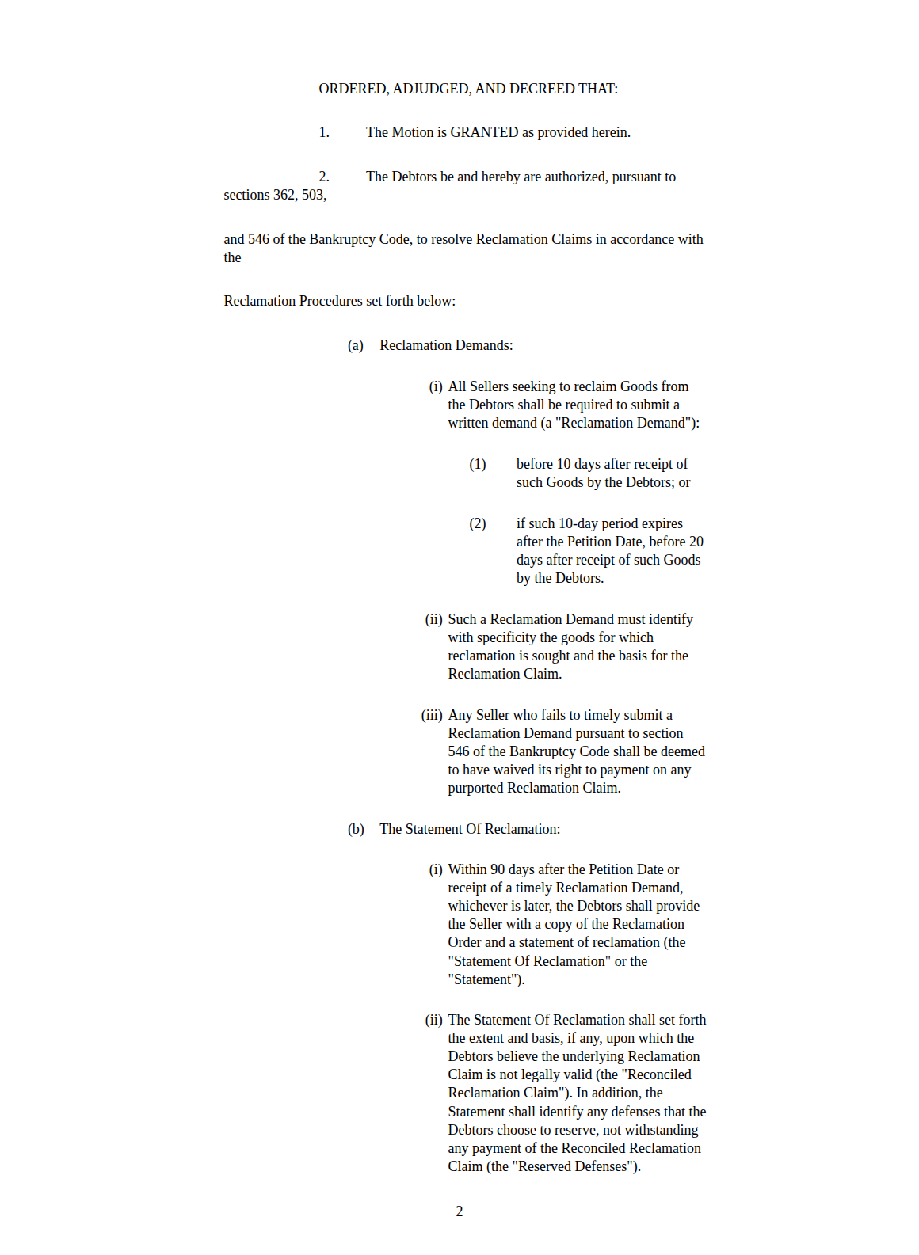ORDERED, ADJUDGED, AND DECREED THAT:
1. The Motion is GRANTED as provided herein.
2. The Debtors be and hereby are authorized, pursuant to sections 362, 503,
and 546 of the Bankruptcy Code, to resolve Reclamation Claims in accordance with the
Reclamation Procedures set forth below:
(a) Reclamation Demands:
(i) All Sellers seeking to reclaim Goods from the Debtors shall be required to submit a written demand (a "Reclamation Demand"):
(1) before 10 days after receipt of such Goods by the Debtors; or
(2) if such 10-day period expires after the Petition Date, before 20 days after receipt of such Goods by the Debtors.
(ii) Such a Reclamation Demand must identify with specificity the goods for which reclamation is sought and the basis for the Reclamation Claim.
(iii) Any Seller who fails to timely submit a Reclamation Demand pursuant to section 546 of the Bankruptcy Code shall be deemed to have waived its right to payment on any purported Reclamation Claim.
(b) The Statement Of Reclamation:
(i) Within 90 days after the Petition Date or receipt of a timely Reclamation Demand, whichever is later, the Debtors shall provide the Seller with a copy of the Reclamation Order and a statement of reclamation (the "Statement Of Reclamation" or the "Statement").
(ii) The Statement Of Reclamation shall set forth the extent and basis, if any, upon which the Debtors believe the underlying Reclamation Claim is not legally valid (the "Reconciled Reclamation Claim"). In addition, the Statement shall identify any defenses that the Debtors choose to reserve, not withstanding any payment of the Reconciled Reclamation Claim (the "Reserved Defenses").
2